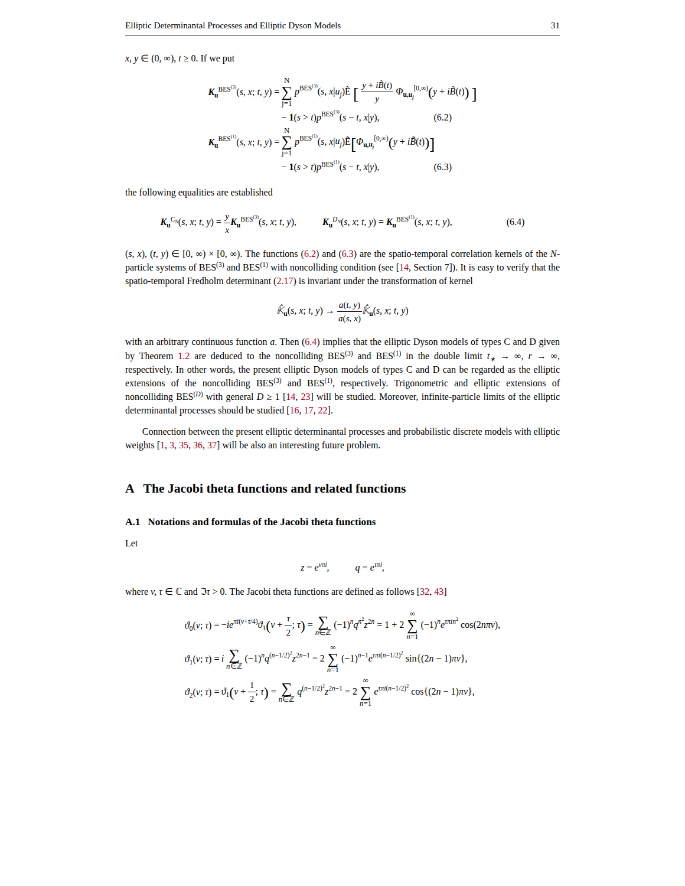Elliptic Determinantal Processes and Elliptic Dyson Models 31
x, y ∈ (0, ∞), t ≥ 0. If we put
| K u BES (3) ( s, x ; t, y ) = | N ∑ j=1 p BES (3) ( s, x / u j ) Ẽ [ y + i B̃ ( t ) y Φ u, u j [0,∞) ( y + i B̃ ( t ) ) ] |
| | − 1 ( s > t ) p BES (3) ( s − t, x / y ), (6.2) |
| K u BES (1) ( s, x ; t, y ) = | N ∑ j=1 p BES (1) ( s, x / u j ) Ẽ [ Φ u, u j [0,∞) ( y + i B̃ ( t ) ) ] |
| | − 1 ( s > t ) p BES (1) ( s − t, x / y ), (6.3) |
the following equalities are established
KuCN(s, x; t, y) = yx KuBES(3)(s, x; t, y), KuDN(s, x; t, y) = KuBES(1)(s, x; t, y), (6.4)
(s, x), (t, y) ∈ [0, ∞) × [0, ∞). The functions (6.2) and (6.3) are the spatio-temporal correlation kernels of the N-particle systems of BES(3) and BES(1) with noncolliding condition (see [14, Section 7]). It is easy to verify that the spatio-temporal Fredholm determinant (2.17) is invariant under the transformation of kernel
𝕂̂u(s, x; t, y) → a(t, y) a(s, x) 𝕂̂u(s, x; t, y)
with an arbitrary continuous function a. Then (6.4) implies that the elliptic Dyson models of types C and D given by Theorem 1.2 are deduced to the noncolliding BES(3) and BES(1) in the double limit t∗ → ∞, r → ∞, respectively. In other words, the present elliptic Dyson models of types C and D can be regarded as the elliptic extensions of the noncolliding BES(3) and BES(1), respectively. Trigonometric and elliptic extensions of noncolliding BES(D) with general D ≥ 1 [14, 23] will be studied. Moreover, infinite-particle limits of the elliptic determinantal processes should be studied [16, 17, 22].
Connection between the present elliptic determinantal processes and probabilistic discrete models with elliptic weights [1, 3, 35, 36, 37] will be also an interesting future problem.
A The Jacobi theta functions and related functions
A.1 Notations and formulas of the Jacobi theta functions
Let
z = evπi, q = eτπi,
where v, τ ∈ ℂ and ℑτ > 0. The Jacobi theta functions are defined as follows [32, 43]
| ϑ 0 ( v ; τ ) = | − i e πi ( v + τ /4) ϑ 1 ( v + τ 2 ; τ ) = ∑ n ∈ℤ (−1) n q n 2 z 2 n = 1 + 2 ∞ ∑ n =1 (−1) n e τπin 2 cos(2 nπv ), |
| ϑ 1 ( v ; τ ) = | i ∑ n ∈ℤ (−1) n q ( n −1/2) 2 z 2 n −1 = 2 ∞ ∑ n =1 (−1) n −1 e τπi ( n −1/2) 2 sin{(2 n − 1) πv }, |
| ϑ 2 ( v ; τ ) = | ϑ 1 ( v + 1 2 ; τ ) = ∑ n ∈ℤ q ( n −1/2) 2 z 2 n −1 = 2 ∞ ∑ n =1 e τπi ( n −1/2) 2 cos{(2 n − 1) πv }, |